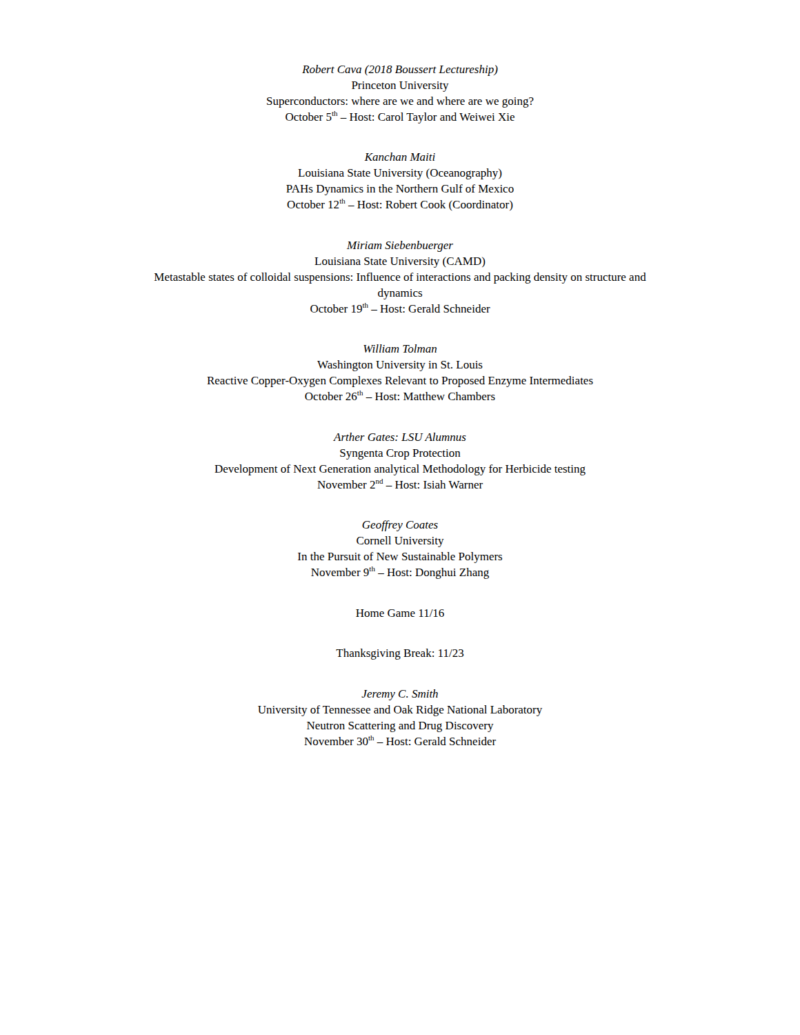Robert Cava (2018 Boussert Lectureship)
Princeton University
Superconductors: where are we and where are we going?
October 5th – Host: Carol Taylor and Weiwei Xie
Kanchan Maiti
Louisiana State University (Oceanography)
PAHs Dynamics in the Northern Gulf of Mexico
October 12th – Host: Robert Cook (Coordinator)
Miriam Siebenbuerger
Louisiana State University (CAMD)
Metastable states of colloidal suspensions: Influence of interactions and packing density on structure and dynamics
October 19th – Host: Gerald Schneider
William Tolman
Washington University in St. Louis
Reactive Copper-Oxygen Complexes Relevant to Proposed Enzyme Intermediates
October 26th – Host: Matthew Chambers
Arther Gates: LSU Alumnus
Syngenta Crop Protection
Development of Next Generation analytical Methodology for Herbicide testing
November 2nd – Host: Isiah Warner
Geoffrey Coates
Cornell University
In the Pursuit of New Sustainable Polymers
November 9th – Host: Donghui Zhang
Home Game 11/16
Thanksgiving Break: 11/23
Jeremy C. Smith
University of Tennessee and Oak Ridge National Laboratory
Neutron Scattering and Drug Discovery
November 30th – Host: Gerald Schneider